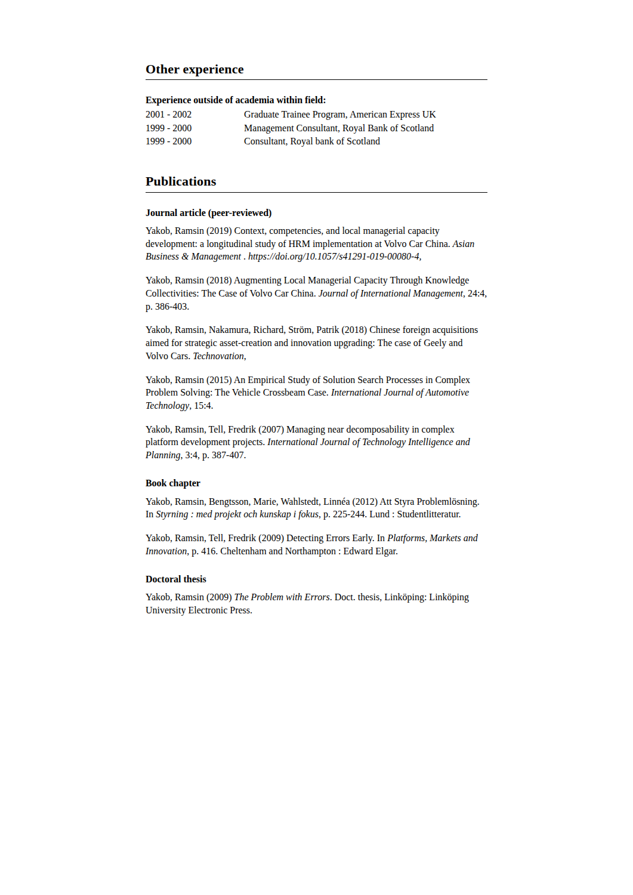Other experience
Experience outside of academia within field:
2001 - 2002 Graduate Trainee Program, American Express UK
1999 - 2000 Management Consultant, Royal Bank of Scotland
1999 - 2000 Consultant, Royal bank of Scotland
Publications
Journal article (peer-reviewed)
Yakob, Ramsin (2019) Context, competencies, and local managerial capacity development: a longitudinal study of HRM implementation at Volvo Car China. Asian Business & Management . https://doi.org/10.1057/s41291-019-00080-4,
Yakob, Ramsin (2018) Augmenting Local Managerial Capacity Through Knowledge Collectivities: The Case of Volvo Car China. Journal of International Management, 24:4, p. 386-403.
Yakob, Ramsin, Nakamura, Richard, Ström, Patrik (2018) Chinese foreign acquisitions aimed for strategic asset-creation and innovation upgrading: The case of Geely and Volvo Cars. Technovation,
Yakob, Ramsin (2015) An Empirical Study of Solution Search Processes in Complex Problem Solving: The Vehicle Crossbeam Case. International Journal of Automotive Technology, 15:4.
Yakob, Ramsin, Tell, Fredrik (2007) Managing near decomposability in complex platform development projects. International Journal of Technology Intelligence and Planning, 3:4, p. 387-407.
Book chapter
Yakob, Ramsin, Bengtsson, Marie, Wahlstedt, Linnéa (2012) Att Styra Problemlösning. In Styrning : med projekt och kunskap i fokus, p. 225-244. Lund : Studentlitteratur.
Yakob, Ramsin, Tell, Fredrik (2009) Detecting Errors Early. In Platforms, Markets and Innovation, p. 416. Cheltenham and Northampton : Edward Elgar.
Doctoral thesis
Yakob, Ramsin (2009) The Problem with Errors. Doct. thesis, Linköping: Linköping University Electronic Press.